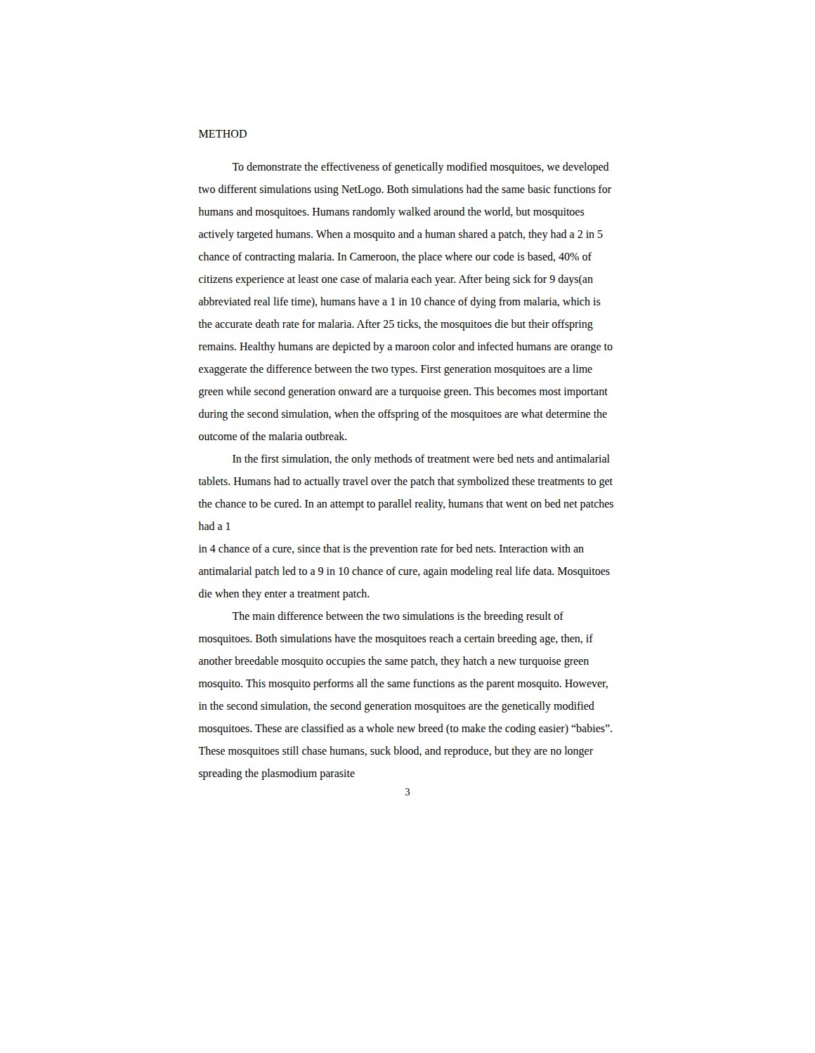METHOD
To demonstrate the effectiveness of genetically modified mosquitoes, we developed two different simulations using NetLogo. Both simulations had the same basic functions for humans and mosquitoes. Humans randomly walked around the world, but mosquitoes actively targeted humans. When a mosquito and a human shared a patch, they had a 2 in 5 chance of contracting malaria. In Cameroon, the place where our code is based, 40% of citizens experience at least one case of malaria each year. After being sick for 9 days(an abbreviated real life time), humans have a 1 in 10 chance of dying from malaria, which is the accurate death rate for malaria. After 25 ticks, the mosquitoes die but their offspring remains. Healthy humans are depicted by a maroon color and infected humans are orange to exaggerate the difference between the two types. First generation mosquitoes are a lime green while second generation onward are a turquoise green. This becomes most important during the second simulation, when the offspring of the mosquitoes are what determine the outcome of the malaria outbreak.
In the first simulation, the only methods of treatment were bed nets and antimalarial tablets. Humans had to actually travel over the patch that symbolized these treatments to get the chance to be cured. In an attempt to parallel reality, humans that went on bed net patches had a 1
in 4 chance of a cure, since that is the prevention rate for bed nets. Interaction with an antimalarial patch led to a 9 in 10 chance of cure, again modeling real life data. Mosquitoes die when they enter a treatment patch.
The main difference between the two simulations is the breeding result of mosquitoes. Both simulations have the mosquitoes reach a certain breeding age, then, if another breedable mosquito occupies the same patch, they hatch a new turquoise green mosquito. This mosquito performs all the same functions as the parent mosquito. However, in the second simulation, the second generation mosquitoes are the genetically modified mosquitoes. These are classified as a whole new breed (to make the coding easier) “babies”. These mosquitoes still chase humans, suck blood, and reproduce, but they are no longer spreading the plasmodium parasite
3